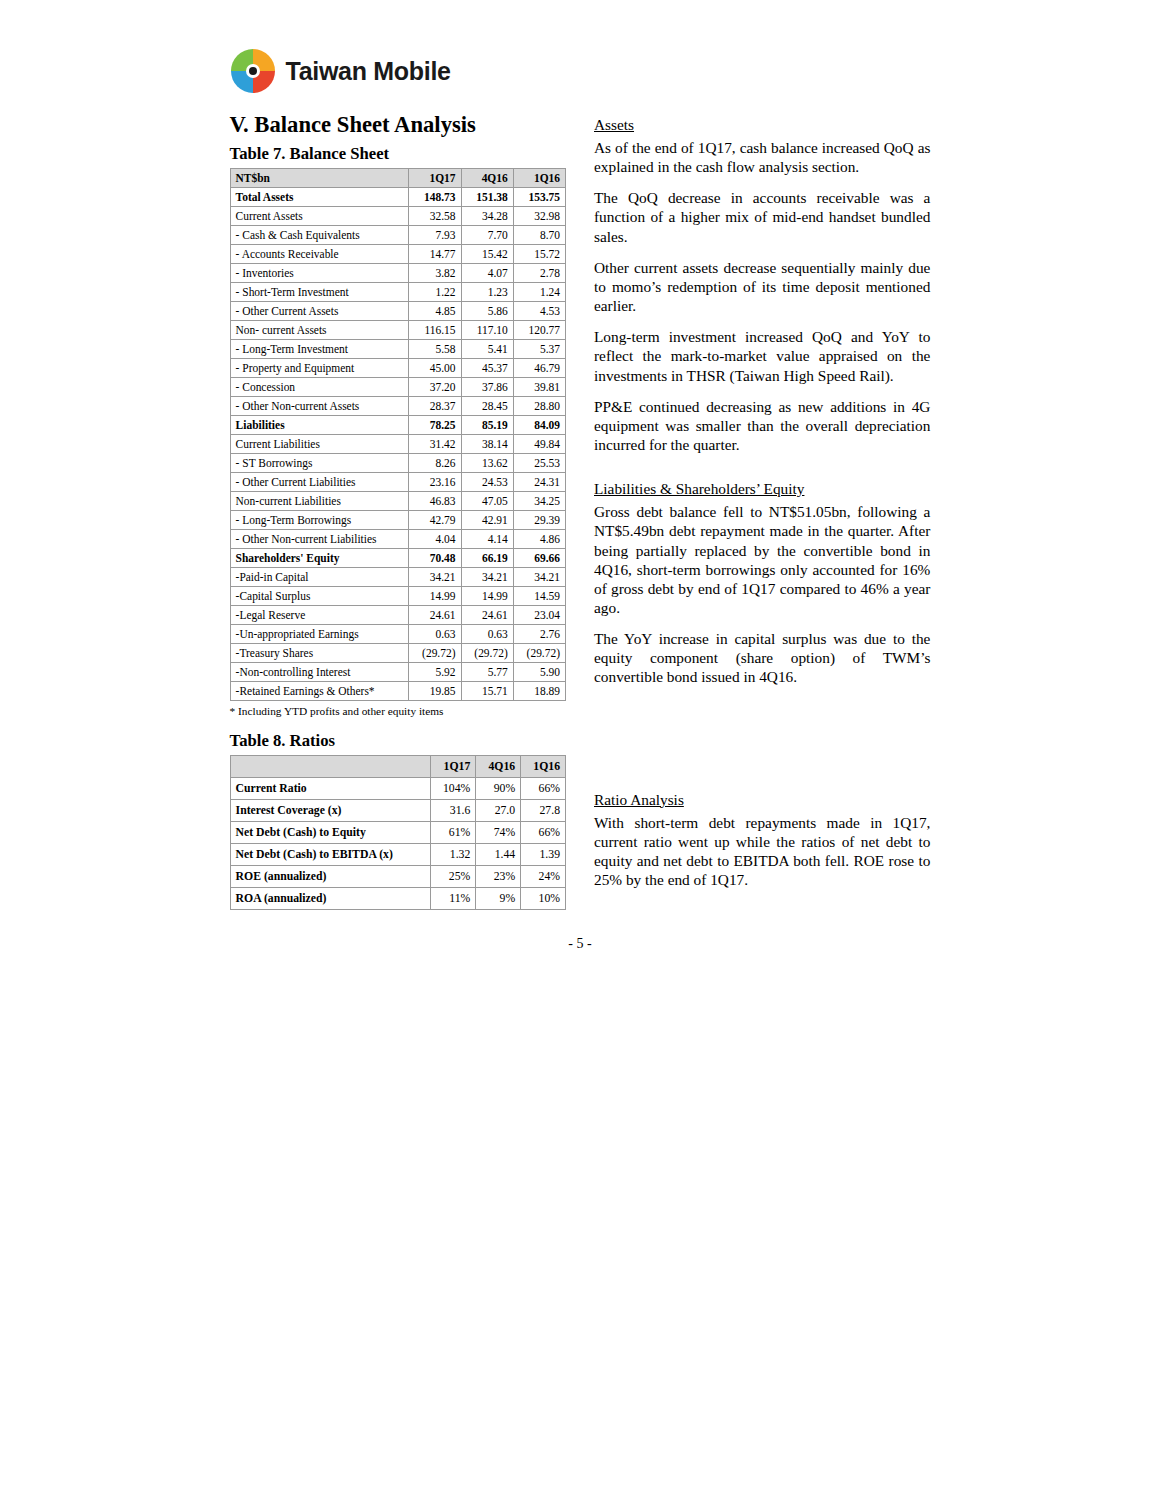Taiwan Mobile
V. Balance Sheet Analysis
Table 7. Balance Sheet
| NT$bn | 1Q17 | 4Q16 | 1Q16 |
| --- | --- | --- | --- |
| Total Assets | 148.73 | 151.38 | 153.75 |
| Current Assets | 32.58 | 34.28 | 32.98 |
| - Cash & Cash Equivalents | 7.93 | 7.70 | 8.70 |
| - Accounts Receivable | 14.77 | 15.42 | 15.72 |
| - Inventories | 3.82 | 4.07 | 2.78 |
| - Short-Term Investment | 1.22 | 1.23 | 1.24 |
| - Other Current Assets | 4.85 | 5.86 | 4.53 |
| Non- current Assets | 116.15 | 117.10 | 120.77 |
| - Long-Term Investment | 5.58 | 5.41 | 5.37 |
| - Property and Equipment | 45.00 | 45.37 | 46.79 |
| - Concession | 37.20 | 37.86 | 39.81 |
| - Other Non-current Assets | 28.37 | 28.45 | 28.80 |
| Liabilities | 78.25 | 85.19 | 84.09 |
| Current Liabilities | 31.42 | 38.14 | 49.84 |
| - ST Borrowings | 8.26 | 13.62 | 25.53 |
| - Other Current Liabilities | 23.16 | 24.53 | 24.31 |
| Non-current Liabilities | 46.83 | 47.05 | 34.25 |
| - Long-Term Borrowings | 42.79 | 42.91 | 29.39 |
| - Other Non-current Liabilities | 4.04 | 4.14 | 4.86 |
| Shareholders' Equity | 70.48 | 66.19 | 69.66 |
| -Paid-in Capital | 34.21 | 34.21 | 34.21 |
| -Capital Surplus | 14.99 | 14.99 | 14.59 |
| -Legal Reserve | 24.61 | 24.61 | 23.04 |
| -Un-appropriated Earnings | 0.63 | 0.63 | 2.76 |
| -Treasury Shares | (29.72) | (29.72) | (29.72) |
| -Non-controlling Interest | 5.92 | 5.77 | 5.90 |
| -Retained Earnings & Others* | 19.85 | 15.71 | 18.89 |
* Including YTD profits and other equity items
Table 8. Ratios
| | 1Q17 | 4Q16 | 1Q16 |
| --- | --- | --- | --- |
| Current Ratio | 104% | 90% | 66% |
| Interest Coverage (x) | 31.6 | 27.0 | 27.8 |
| Net Debt (Cash) to Equity | 61% | 74% | 66% |
| Net Debt (Cash) to EBITDA (x) | 1.32 | 1.44 | 1.39 |
| ROE (annualized) | 25% | 23% | 24% |
| ROA (annualized) | 11% | 9% | 10% |
Assets
As of the end of 1Q17, cash balance increased QoQ as explained in the cash flow analysis section.
The QoQ decrease in accounts receivable was a function of a higher mix of mid-end handset bundled sales.
Other current assets decrease sequentially mainly due to momo’s redemption of its time deposit mentioned earlier.
Long-term investment increased QoQ and YoY to reflect the mark-to-market value appraised on the investments in THSR (Taiwan High Speed Rail).
PP&E continued decreasing as new additions in 4G equipment was smaller than the overall depreciation incurred for the quarter.
Liabilities & Shareholders’ Equity
Gross debt balance fell to NT$51.05bn, following a NT$5.49bn debt repayment made in the quarter. After being partially replaced by the convertible bond in 4Q16, short-term borrowings only accounted for 16% of gross debt by end of 1Q17 compared to 46% a year ago.
The YoY increase in capital surplus was due to the equity component (share option) of TWM’s convertible bond issued in 4Q16.
Ratio Analysis
With short-term debt repayments made in 1Q17, current ratio went up while the ratios of net debt to equity and net debt to EBITDA both fell. ROE rose to 25% by the end of 1Q17.
- 5 -